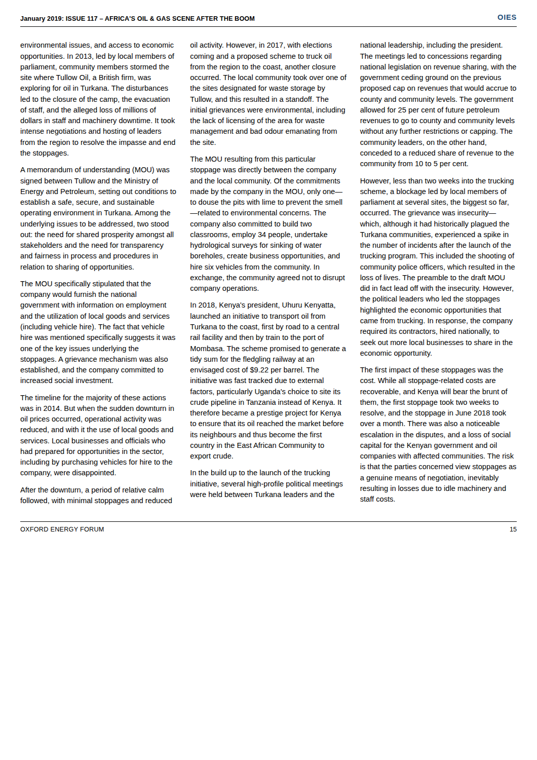January 2019: ISSUE 117 – AFRICA'S OIL & GAS SCENE AFTER THE BOOM
OIES
environmental issues, and access to economic opportunities. In 2013, led by local members of parliament, community members stormed the site where Tullow Oil, a British firm, was exploring for oil in Turkana. The disturbances led to the closure of the camp, the evacuation of staff, and the alleged loss of millions of dollars in staff and machinery downtime. It took intense negotiations and hosting of leaders from the region to resolve the impasse and end the stoppages.
A memorandum of understanding (MOU) was signed between Tullow and the Ministry of Energy and Petroleum, setting out conditions to establish a safe, secure, and sustainable operating environment in Turkana. Among the underlying issues to be addressed, two stood out: the need for shared prosperity amongst all stakeholders and the need for transparency and fairness in process and procedures in relation to sharing of opportunities.
The MOU specifically stipulated that the company would furnish the national government with information on employment and the utilization of local goods and services (including vehicle hire). The fact that vehicle hire was mentioned specifically suggests it was one of the key issues underlying the stoppages. A grievance mechanism was also established, and the company committed to increased social investment.
The timeline for the majority of these actions was in 2014. But when the sudden downturn in oil prices occurred, operational activity was reduced, and with it the use of local goods and services. Local businesses and officials who had prepared for opportunities in the sector, including by purchasing vehicles for hire to the company, were disappointed.
After the downturn, a period of relative calm followed, with minimal stoppages and reduced oil activity. However, in 2017, with elections coming and a proposed scheme to truck oil from the region to the coast, another closure occurred. The local community took over one of the sites designated for waste storage by Tullow, and this resulted in a standoff. The initial grievances were environmental, including the lack of licensing of the area for waste management and bad odour emanating from the site.
The MOU resulting from this particular stoppage was directly between the company and the local community. Of the commitments made by the company in the MOU, only one—to douse the pits with lime to prevent the smell—related to environmental concerns. The company also committed to build two classrooms, employ 34 people, undertake hydrological surveys for sinking of water boreholes, create business opportunities, and hire six vehicles from the community. In exchange, the community agreed not to disrupt company operations.
In 2018, Kenya's president, Uhuru Kenyatta, launched an initiative to transport oil from Turkana to the coast, first by road to a central rail facility and then by train to the port of Mombasa. The scheme promised to generate a tidy sum for the fledgling railway at an envisaged cost of $9.22 per barrel. The initiative was fast tracked due to external factors, particularly Uganda's choice to site its crude pipeline in Tanzania instead of Kenya. It therefore became a prestige project for Kenya to ensure that its oil reached the market before its neighbours and thus become the first country in the East African Community to export crude.
In the build up to the launch of the trucking initiative, several high-profile political meetings were held between Turkana leaders and the national leadership, including the president. The meetings led to concessions regarding national legislation on revenue sharing, with the government ceding ground on the previous proposed cap on revenues that would accrue to county and community levels. The government allowed for 25 per cent of future petroleum revenues to go to county and community levels without any further restrictions or capping. The community leaders, on the other hand, conceded to a reduced share of revenue to the community from 10 to 5 per cent.
However, less than two weeks into the trucking scheme, a blockage led by local members of parliament at several sites, the biggest so far, occurred. The grievance was insecurity—which, although it had historically plagued the Turkana communities, experienced a spike in the number of incidents after the launch of the trucking program. This included the shooting of community police officers, which resulted in the loss of lives. The preamble to the draft MOU did in fact lead off with the insecurity. However, the political leaders who led the stoppages highlighted the economic opportunities that came from trucking. In response, the company required its contractors, hired nationally, to seek out more local businesses to share in the economic opportunity.
The first impact of these stoppages was the cost. While all stoppage-related costs are recoverable, and Kenya will bear the brunt of them, the first stoppage took two weeks to resolve, and the stoppage in June 2018 took over a month. There was also a noticeable escalation in the disputes, and a loss of social capital for the Kenyan government and oil companies with affected communities. The risk is that the parties concerned view stoppages as a genuine means of negotiation, inevitably resulting in losses due to idle machinery and staff costs.
OXFORD ENERGY FORUM
15